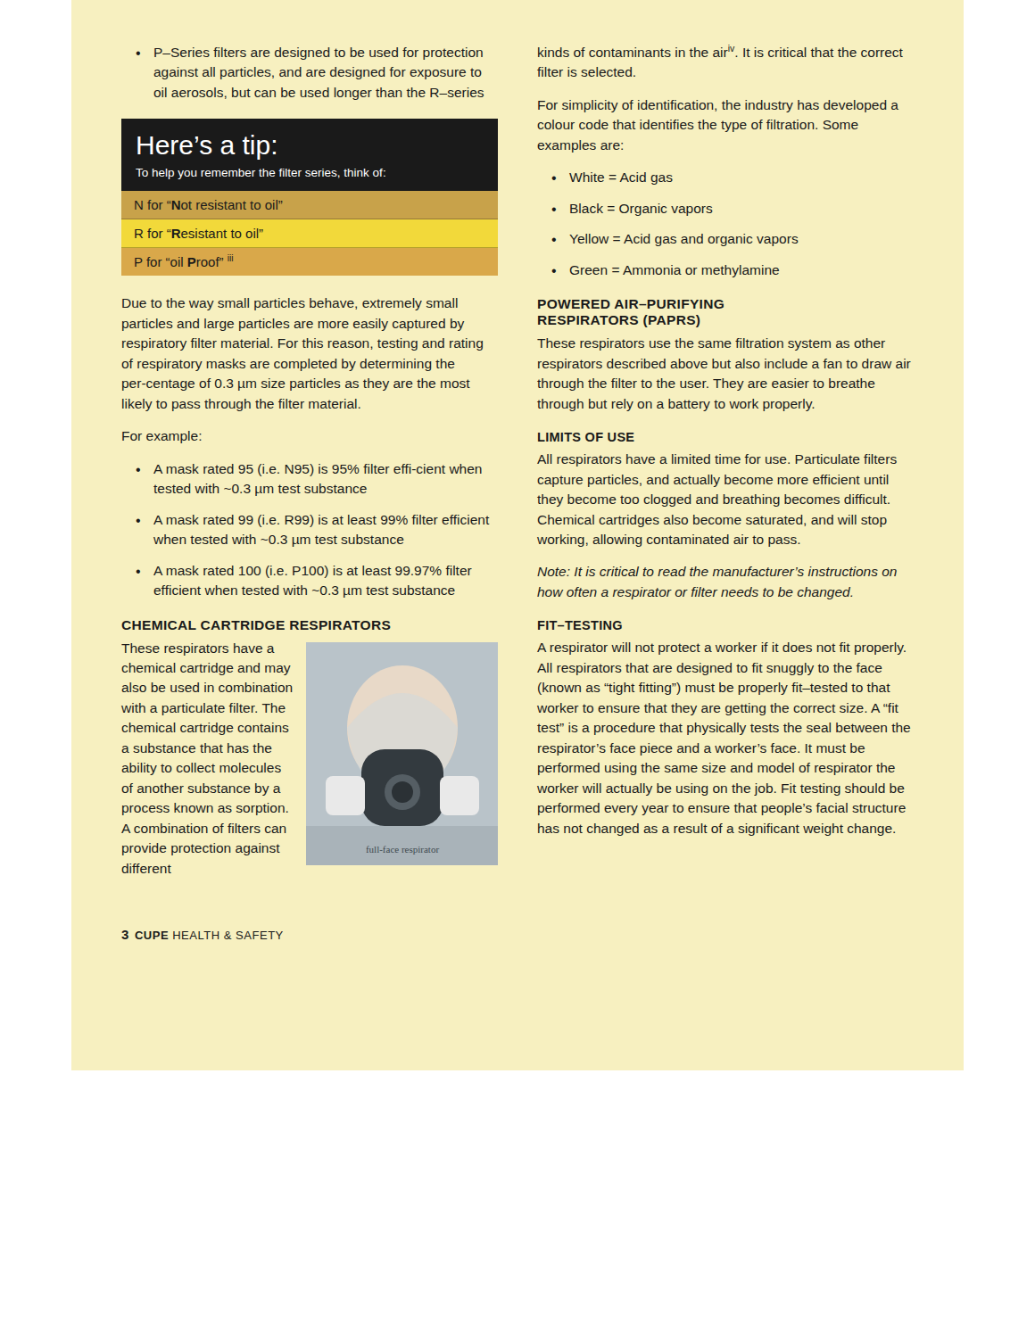P–Series filters are designed to be used for protection against all particles, and are designed for exposure to oil aerosols, but can be used longer than the R–series
Here’s a tip: To help you remember the filter series, think of:
N for “Not resistant to oil”
R for “Resistant to oil”
P for “oil Proof” iii
Due to the way small particles behave, extremely small particles and large particles are more easily captured by respiratory filter material. For this reason, testing and rating of respiratory masks are completed by determining the per‑centage of 0.3 µm size particles as they are the most likely to pass through the filter material.
For example:
A mask rated 95 (i.e. N95) is 95% filter effi‑cient when tested with ~0.3 µm test substance
A mask rated 99 (i.e. R99) is at least 99% filter efficient when tested with ~0.3 µm test substance
A mask rated 100 (i.e. P100) is at least 99.97% filter efficient when tested with ~0.3 µm test substance
Chemical Cartridge Respirators
These respirators have a chemical cartridge and may also be used in combination with a particulate filter. The chemical cartridge contains a substance that has the ability to collect molecules of another substance by a process known as sorption. A combination of filters can provide protection against different
kinds of contaminants in the airiv. It is critical that the correct filter is selected.
For simplicity of identification, the industry has developed a colour code that identifies the type of filtration. Some examples are:
White = Acid gas
Black = Organic vapors
Yellow = Acid gas and organic vapors
Green = Ammonia or methylamine
Powered Air–Purifying
Respirators (PAPRs)
These respirators use the same filtration system as other respirators described above but also include a fan to draw air through the filter to the user. They are easier to breathe through but rely on a battery to work properly.
Limits of Use
All respirators have a limited time for use. Particulate filters capture particles, and actually become more efficient until they become too clogged and breathing becomes difficult. Chemical cartridges also become saturated, and will stop working, allowing contaminated air to pass.
Note: It is critical to read the manufacturer’s instructions on how often a respirator or filter needs to be changed.
Fit–Testing
A respirator will not protect a worker if it does not fit properly. All respirators that are designed to fit snuggly to the face (known as “tight fitting”) must be properly fit–tested to that worker to ensure that they are getting the correct size. A “fit test” is a procedure that physically tests the seal between the respirator’s face piece and a worker’s face. It must be performed using the same size and model of respirator the worker will actually be using on the job. Fit testing should be performed every year to ensure that people’s facial structure has not changed as a result of a significant weight change.
3 CUPE HEALTH & SAFETY